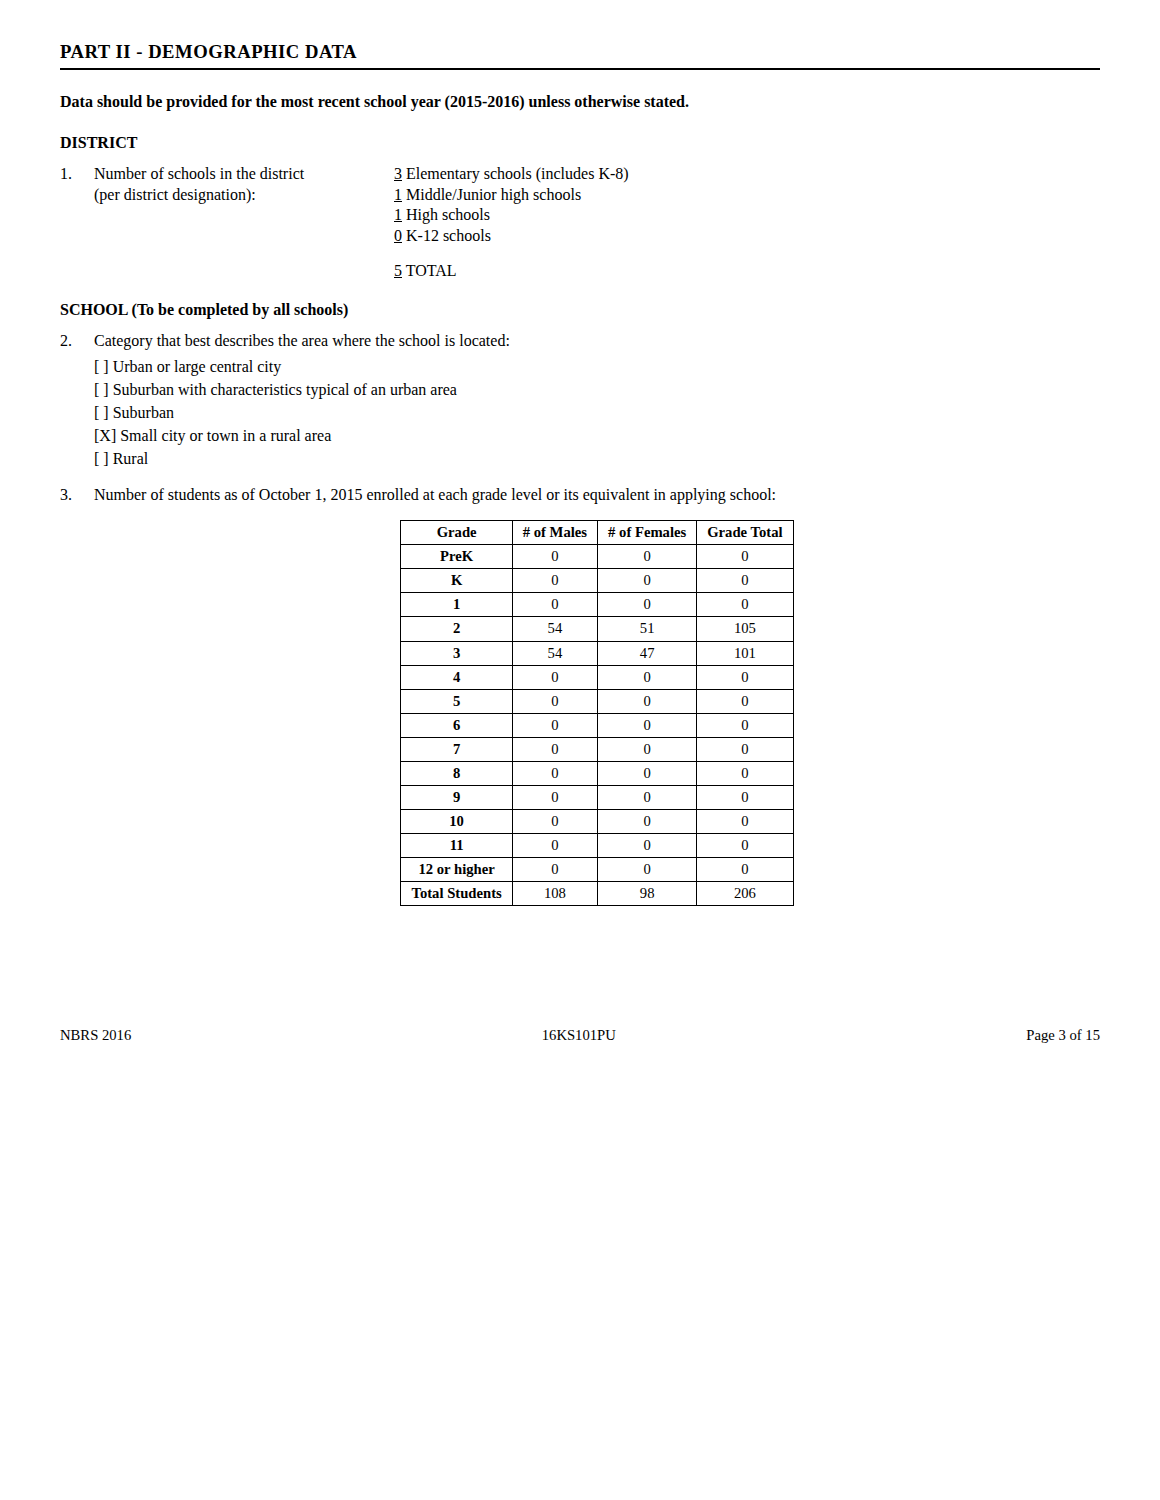PART II - DEMOGRAPHIC DATA
Data should be provided for the most recent school year (2015-2016) unless otherwise stated.
DISTRICT
1.
Number of schools in the district
(per district designation):
3 Elementary schools (includes K-8)
1 Middle/Junior high schools
1 High schools
0 K-12 schools
5 TOTAL
SCHOOL (To be completed by all schools)
2.
Category that best describes the area where the school is located:
[ ] Urban or large central city
[ ] Suburban with characteristics typical of an urban area
[ ] Suburban
[X] Small city or town in a rural area
[ ] Rural
3.
Number of students as of October 1, 2015 enrolled at each grade level or its equivalent in applying school:
| Grade | # of Males | # of Females | Grade Total |
| --- | --- | --- | --- |
| PreK | 0 | 0 | 0 |
| K | 0 | 0 | 0 |
| 1 | 0 | 0 | 0 |
| 2 | 54 | 51 | 105 |
| 3 | 54 | 47 | 101 |
| 4 | 0 | 0 | 0 |
| 5 | 0 | 0 | 0 |
| 6 | 0 | 0 | 0 |
| 7 | 0 | 0 | 0 |
| 8 | 0 | 0 | 0 |
| 9 | 0 | 0 | 0 |
| 10 | 0 | 0 | 0 |
| 11 | 0 | 0 | 0 |
| 12 or higher | 0 | 0 | 0 |
| Total Students | 108 | 98 | 206 |
NBRS 2016 16KS101PU Page 3 of 15